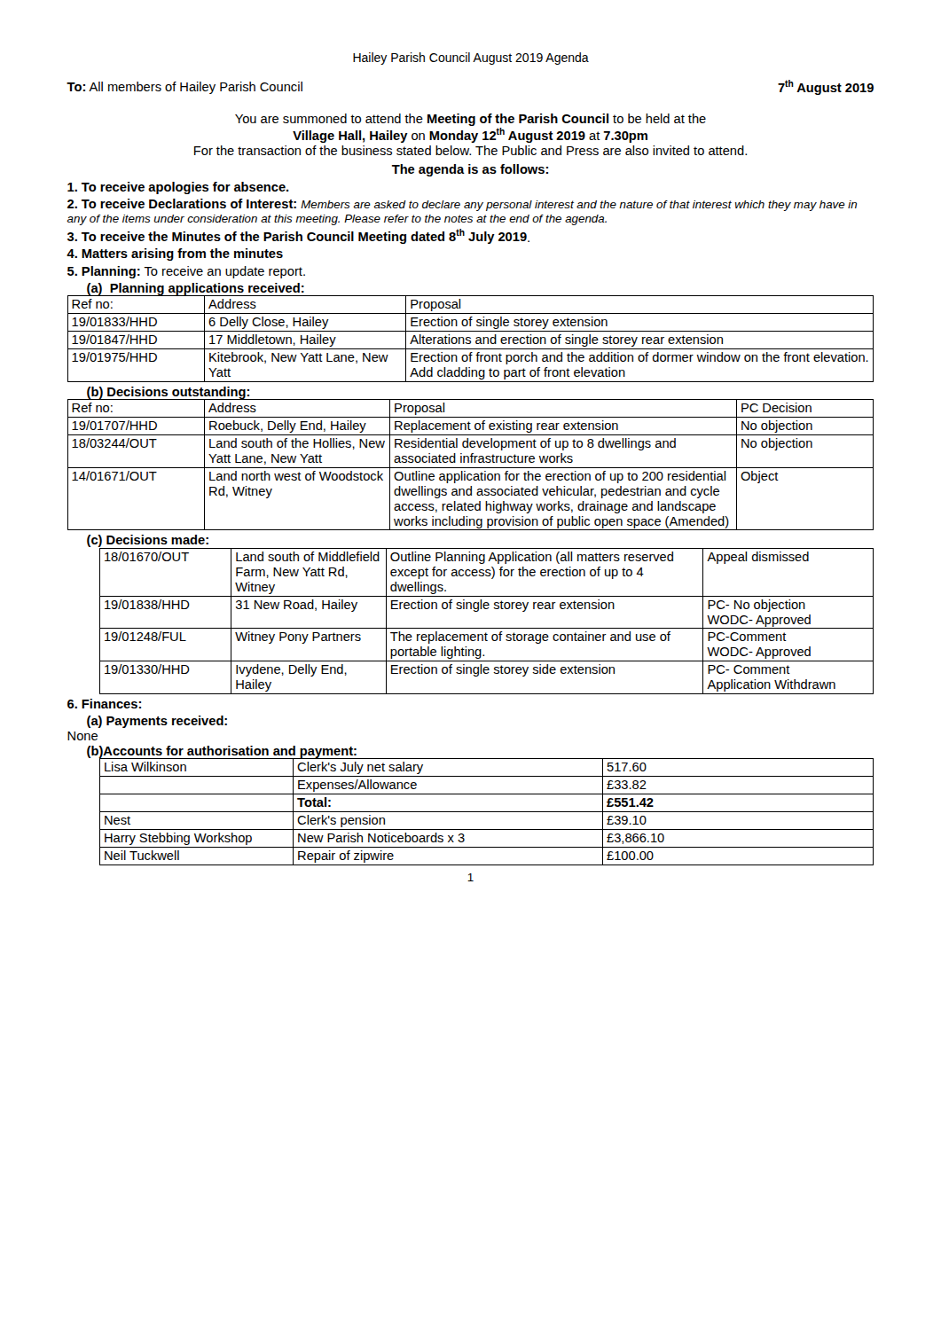Hailey Parish Council August 2019 Agenda
To: All members of Hailey Parish Council
7th August 2019
You are summoned to attend the Meeting of the Parish Council to be held at the
Village Hall, Hailey on Monday 12th August 2019 at 7.30pm
For the transaction of the business stated below. The Public and Press are also invited to attend.
The agenda is as follows:
1. To receive apologies for absence.
2. To receive Declarations of Interest: Members are asked to declare any personal interest and the nature of that interest which they may have in any of the items under consideration at this meeting. Please refer to the notes at the end of the agenda.
3. To receive the Minutes of the Parish Council Meeting dated 8th July 2019.
4. Matters arising from the minutes
5. Planning: To receive an update report.
(a) Planning applications received:
| Ref no: | Address | Proposal |
| --- | --- | --- |
| 19/01833/HHD | 6 Delly Close, Hailey | Erection of single storey extension |
| 19/01847/HHD | 17 Middletown, Hailey | Alterations and erection of single storey rear extension |
| 19/01975/HHD | Kitebrook, New Yatt Lane, New Yatt | Erection of front porch and the addition of dormer window on the front elevation. Add cladding to part of front elevation |
(b) Decisions outstanding:
| Ref no: | Address | Proposal | PC Decision |
| --- | --- | --- | --- |
| 19/01707/HHD | Roebuck, Delly End, Hailey | Replacement of existing rear extension | No objection |
| 18/03244/OUT | Land south of the Hollies, New Yatt Lane, New Yatt | Residential development of up to 8 dwellings and associated infrastructure works | No objection |
| 14/01671/OUT | Land north west of Woodstock Rd, Witney | Outline application for the erection of up to 200 residential dwellings and associated vehicular, pedestrian and cycle access, related highway works, drainage and landscape works including provision of public open space (Amended) | Object |
(c) Decisions made:
| 18/01670/OUT | Land south of Middlefield Farm, New Yatt Rd, Witney | Outline Planning Application (all matters reserved except for access) for the erection of up to 4 dwellings. | Appeal dismissed |
| 19/01838/HHD | 31 New Road, Hailey | Erection of single storey rear extension | PC- No objection WODC- Approved |
| 19/01248/FUL | Witney Pony Partners | The replacement of storage container and use of portable lighting. | PC-Comment WODC- Approved |
| 19/01330/HHD | Ivydene, Delly End, Hailey | Erection of single storey side extension | PC- Comment Application Withdrawn |
6. Finances:
(a) Payments received:
None
(b)Accounts for authorisation and payment:
| Lisa Wilkinson | Clerk's July net salary | 517.60 |
| | Expenses/Allowance | £33.82 |
| | Total: | £551.42 |
| Nest | Clerk's pension | £39.10 |
| Harry Stebbing Workshop | New Parish Noticeboards x 3 | £3,866.10 |
| Neil Tuckwell | Repair of zipwire | £100.00 |
1